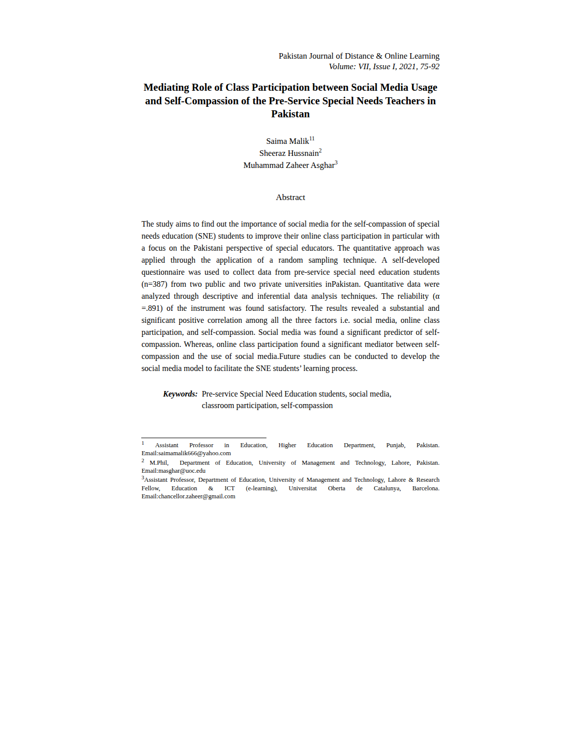Pakistan Journal of Distance & Online Learning
Volume: VII, Issue I, 2021, 75-92
Mediating Role of Class Participation between Social Media Usage and Self-Compassion of the Pre-Service Special Needs Teachers in Pakistan
Saima Malik11
Sheeraz Hussnain2
Muhammad Zaheer Asghar3
Abstract
The study aims to find out the importance of social media for the self-compassion of special needs education (SNE) students to improve their online class participation in particular with a focus on the Pakistani perspective of special educators. The quantitative approach was applied through the application of a random sampling technique. A self-developed questionnaire was used to collect data from pre-service special need education students (n=387) from two public and two private universities inPakistan. Quantitative data were analyzed through descriptive and inferential data analysis techniques. The reliability (α =.891) of the instrument was found satisfactory. The results revealed a substantial and significant positive correlation among all the three factors i.e. social media, online class participation, and self-compassion. Social media was found a significant predictor of self-compassion. Whereas, online class participation found a significant mediator between self-compassion and the use of social media.Future studies can be conducted to develop the social media model to facilitate the SNE students’ learning process.
Keywords: Pre-service Special Need Education students, social media, classroom participation, self-compassion
1 Assistant Professor in Education, Higher Education Department, Punjab, Pakistan. Email:saimamalik666@yahoo.com
2 M.Phil, Department of Education, University of Management and Technology, Lahore, Pakistan. Email:masghar@uoc.edu
3Assistant Professor, Department of Education, University of Management and Technology, Lahore & Research Fellow, Education & ICT (e-learning), Universitat Oberta de Catalunya, Barcelona. Email:chancellor.zaheer@gmail.com